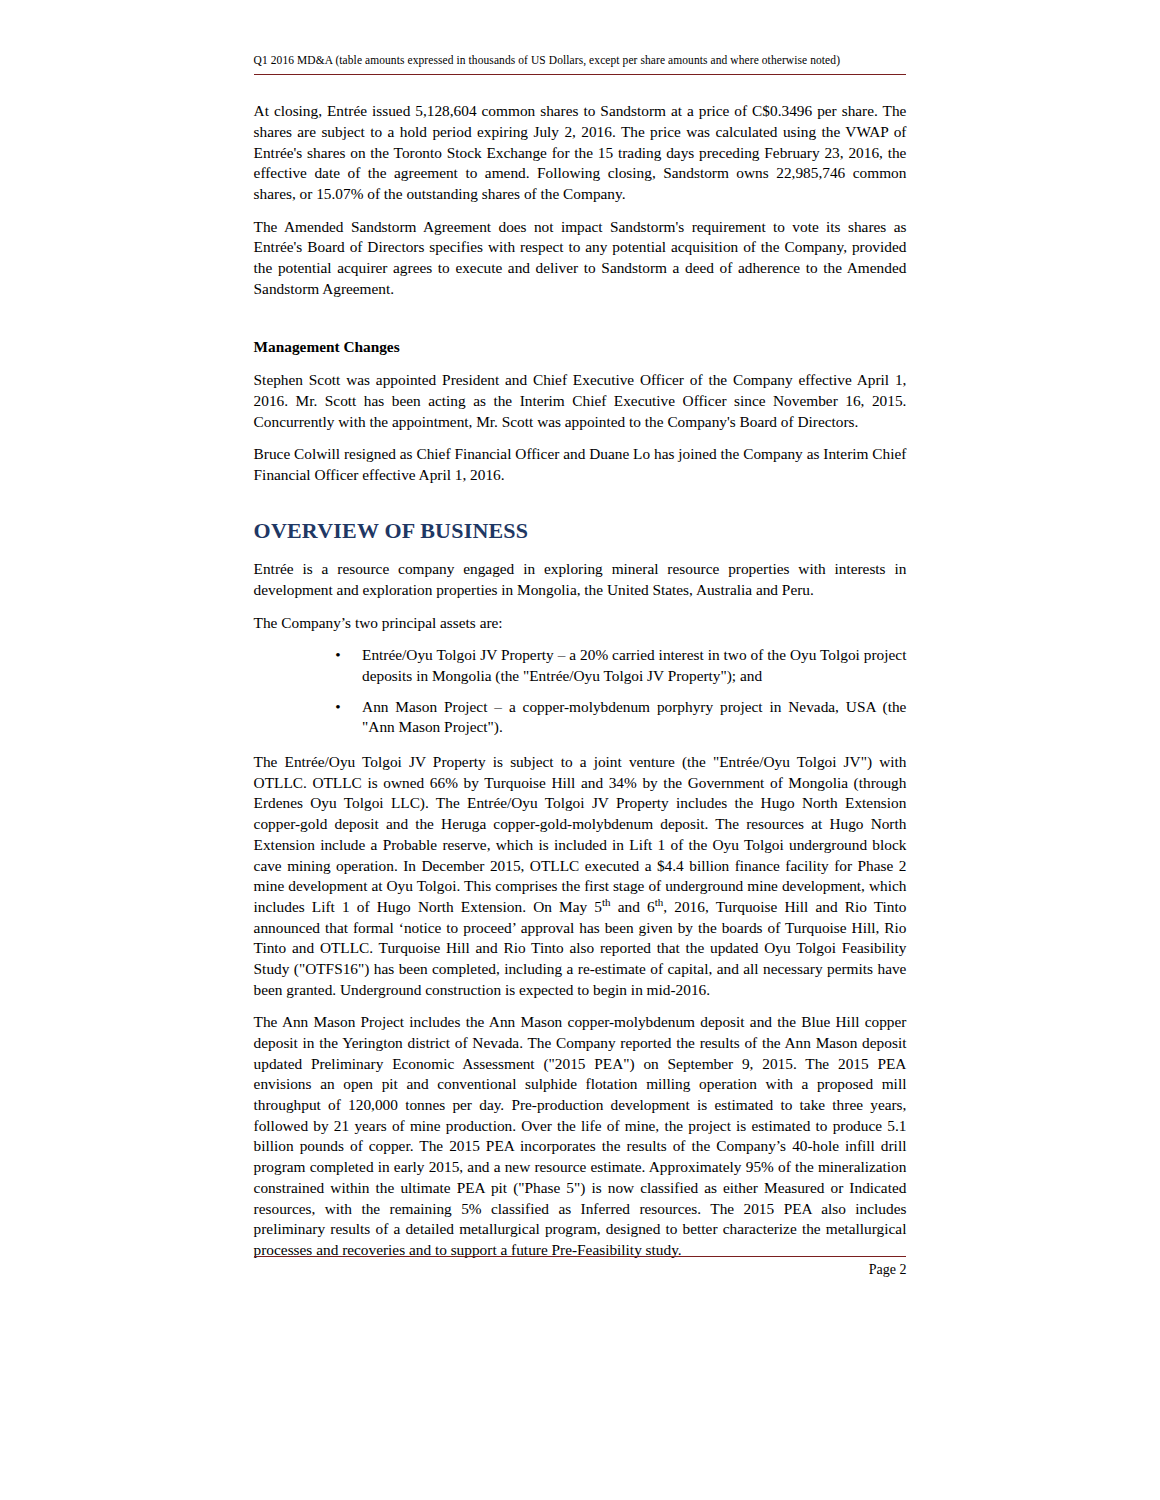Q1 2016 MD&A (table amounts expressed in thousands of US Dollars, except per share amounts and where otherwise noted)
At closing, Entrée issued 5,128,604 common shares to Sandstorm at a price of C$0.3496 per share. The shares are subject to a hold period expiring July 2, 2016. The price was calculated using the VWAP of Entrée's shares on the Toronto Stock Exchange for the 15 trading days preceding February 23, 2016, the effective date of the agreement to amend. Following closing, Sandstorm owns 22,985,746 common shares, or 15.07% of the outstanding shares of the Company.
The Amended Sandstorm Agreement does not impact Sandstorm's requirement to vote its shares as Entrée's Board of Directors specifies with respect to any potential acquisition of the Company, provided the potential acquirer agrees to execute and deliver to Sandstorm a deed of adherence to the Amended Sandstorm Agreement.
Management Changes
Stephen Scott was appointed President and Chief Executive Officer of the Company effective April 1, 2016. Mr. Scott has been acting as the Interim Chief Executive Officer since November 16, 2015. Concurrently with the appointment, Mr. Scott was appointed to the Company's Board of Directors.
Bruce Colwill resigned as Chief Financial Officer and Duane Lo has joined the Company as Interim Chief Financial Officer effective April 1, 2016.
OVERVIEW OF BUSINESS
Entrée is a resource company engaged in exploring mineral resource properties with interests in development and exploration properties in Mongolia, the United States, Australia and Peru.
The Company’s two principal assets are:
Entrée/Oyu Tolgoi JV Property – a 20% carried interest in two of the Oyu Tolgoi project deposits in Mongolia (the "Entrée/Oyu Tolgoi JV Property"); and
Ann Mason Project – a copper-molybdenum porphyry project in Nevada, USA (the "Ann Mason Project").
The Entrée/Oyu Tolgoi JV Property is subject to a joint venture (the "Entrée/Oyu Tolgoi JV") with OTLLC. OTLLC is owned 66% by Turquoise Hill and 34% by the Government of Mongolia (through Erdenes Oyu Tolgoi LLC). The Entrée/Oyu Tolgoi JV Property includes the Hugo North Extension copper-gold deposit and the Heruga copper-gold-molybdenum deposit. The resources at Hugo North Extension include a Probable reserve, which is included in Lift 1 of the Oyu Tolgoi underground block cave mining operation. In December 2015, OTLLC executed a $4.4 billion finance facility for Phase 2 mine development at Oyu Tolgoi. This comprises the first stage of underground mine development, which includes Lift 1 of Hugo North Extension. On May 5th and 6th, 2016, Turquoise Hill and Rio Tinto announced that formal ‘notice to proceed’ approval has been given by the boards of Turquoise Hill, Rio Tinto and OTLLC. Turquoise Hill and Rio Tinto also reported that the updated Oyu Tolgoi Feasibility Study ("OTFS16") has been completed, including a re-estimate of capital, and all necessary permits have been granted. Underground construction is expected to begin in mid-2016.
The Ann Mason Project includes the Ann Mason copper-molybdenum deposit and the Blue Hill copper deposit in the Yerington district of Nevada. The Company reported the results of the Ann Mason deposit updated Preliminary Economic Assessment ("2015 PEA") on September 9, 2015. The 2015 PEA envisions an open pit and conventional sulphide flotation milling operation with a proposed mill throughput of 120,000 tonnes per day. Pre-production development is estimated to take three years, followed by 21 years of mine production. Over the life of mine, the project is estimated to produce 5.1 billion pounds of copper. The 2015 PEA incorporates the results of the Company’s 40-hole infill drill program completed in early 2015, and a new resource estimate. Approximately 95% of the mineralization constrained within the ultimate PEA pit ("Phase 5") is now classified as either Measured or Indicated resources, with the remaining 5% classified as Inferred resources. The 2015 PEA also includes preliminary results of a detailed metallurgical program, designed to better characterize the metallurgical processes and recoveries and to support a future Pre-Feasibility study.
Page 2